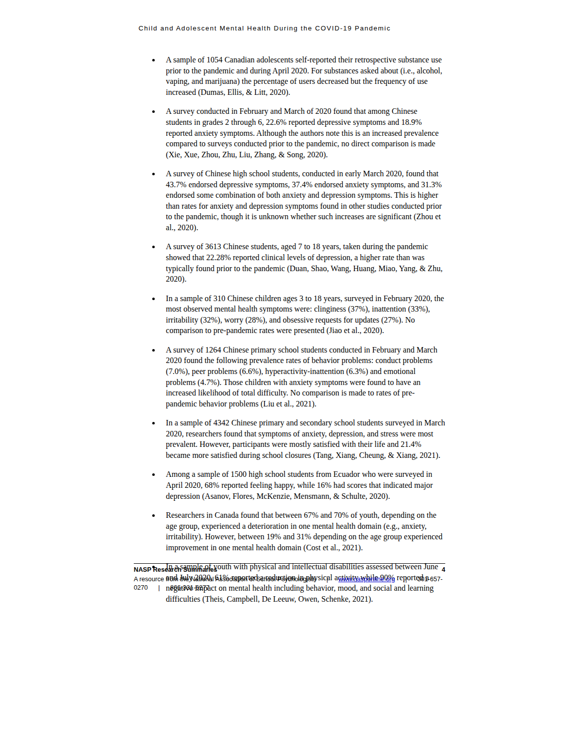Child and Adolescent Mental Health During the COVID-19 Pandemic
A sample of 1054 Canadian adolescents self-reported their retrospective substance use prior to the pandemic and during April 2020. For substances asked about (i.e., alcohol, vaping, and marijuana) the percentage of users decreased but the frequency of use increased (Dumas, Ellis, & Litt, 2020).
A survey conducted in February and March of 2020 found that among Chinese students in grades 2 through 6, 22.6% reported depressive symptoms and 18.9% reported anxiety symptoms. Although the authors note this is an increased prevalence compared to surveys conducted prior to the pandemic, no direct comparison is made (Xie, Xue, Zhou, Zhu, Liu, Zhang, & Song, 2020).
A survey of Chinese high school students, conducted in early March 2020, found that 43.7% endorsed depressive symptoms, 37.4% endorsed anxiety symptoms, and 31.3% endorsed some combination of both anxiety and depression symptoms. This is higher than rates for anxiety and depression symptoms found in other studies conducted prior to the pandemic, though it is unknown whether such increases are significant (Zhou et al., 2020).
A survey of 3613 Chinese students, aged 7 to 18 years, taken during the pandemic showed that 22.28% reported clinical levels of depression, a higher rate than was typically found prior to the pandemic (Duan, Shao, Wang, Huang, Miao, Yang, & Zhu, 2020).
In a sample of 310 Chinese children ages 3 to 18 years, surveyed in February 2020, the most observed mental health symptoms were: clinginess (37%), inattention (33%), irritability (32%), worry (28%), and obsessive requests for updates (27%). No comparison to pre-pandemic rates were presented (Jiao et al., 2020).
A survey of 1264 Chinese primary school students conducted in February and March 2020 found the following prevalence rates of behavior problems: conduct problems (7.0%), peer problems (6.6%), hyperactivity-inattention (6.3%) and emotional problems (4.7%). Those children with anxiety symptoms were found to have an increased likelihood of total difficulty. No comparison is made to rates of pre-pandemic behavior problems (Liu et al., 2021).
In a sample of 4342 Chinese primary and secondary school students surveyed in March 2020, researchers found that symptoms of anxiety, depression, and stress were most prevalent. However, participants were mostly satisfied with their life and 21.4% became more satisfied during school closures (Tang, Xiang, Cheung, & Xiang, 2021).
Among a sample of 1500 high school students from Ecuador who were surveyed in April 2020, 68% reported feeling happy, while 16% had scores that indicated major depression (Asanov, Flores, McKenzie, Mensmann, & Schulte, 2020).
Researchers in Canada found that between 67% and 70% of youth, depending on the age group, experienced a deterioration in one mental health domain (e.g., anxiety, irritability). However, between 19% and 31% depending on the age group experienced improvement in one mental health domain (Cost et al., 2021).
In a sample of youth with physical and intellectual disabilities assessed between June and July 2020, 61% reported a reduction in physical activity while 90% reported a negative impact on mental health including behavior, mood, and social and learning difficulties (Theis, Campbell, De Leeuw, Owen, Schenke, 2021).
NASP Research Summaries 4
A resource from the National Association of School Psychologists | www.nasponline.org | 301-657-0270 | 866-331-6277